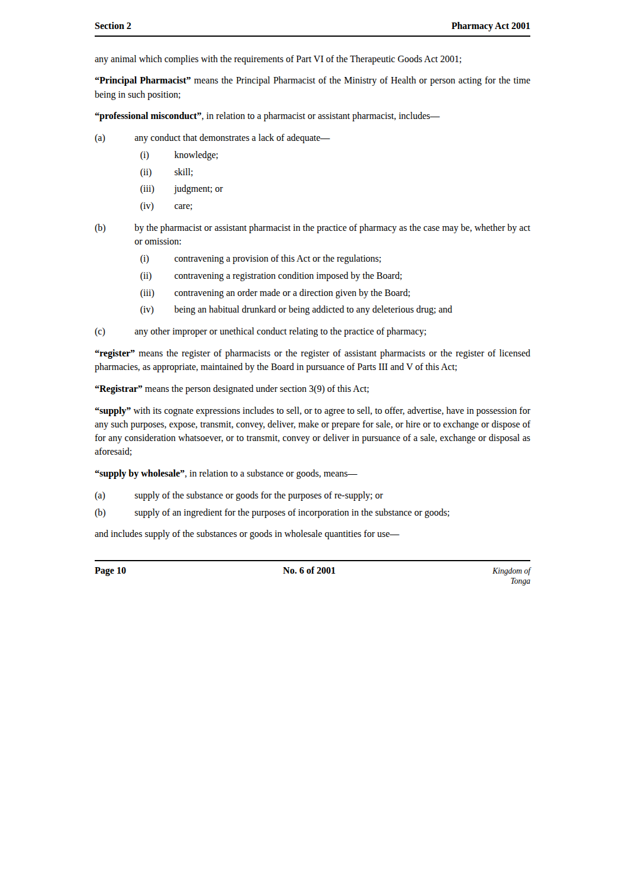Section 2 Pharmacy Act 2001
any animal which complies with the requirements of Part VI of the Therapeutic Goods Act 2001;
“Principal Pharmacist” means the Principal Pharmacist of the Ministry of Health or person acting for the time being in such position;
“professional misconduct”, in relation to a pharmacist or assistant pharmacist, includes—
(a) any conduct that demonstrates a lack of adequate—
(i) knowledge;
(ii) skill;
(iii) judgment; or
(iv) care;
(b) by the pharmacist or assistant pharmacist in the practice of pharmacy as the case may be, whether by act or omission:
(i) contravening a provision of this Act or the regulations;
(ii) contravening a registration condition imposed by the Board;
(iii) contravening an order made or a direction given by the Board;
(iv) being an habitual drunkard or being addicted to any deleterious drug; and
(c) any other improper or unethical conduct relating to the practice of pharmacy;
“register” means the register of pharmacists or the register of assistant pharmacists or the register of licensed pharmacies, as appropriate, maintained by the Board in pursuance of Parts III and V of this Act;
“Registrar” means the person designated under section 3(9) of this Act;
“supply” with its cognate expressions includes to sell, or to agree to sell, to offer, advertise, have in possession for any such purposes, expose, transmit, convey, deliver, make or prepare for sale, or hire or to exchange or dispose of for any consideration whatsoever, or to transmit, convey or deliver in pursuance of a sale, exchange or disposal as aforesaid;
“supply by wholesale”, in relation to a substance or goods, means—
(a) supply of the substance or goods for the purposes of re-supply; or
(b) supply of an ingredient for the purposes of incorporation in the substance or goods;
and includes supply of the substances or goods in wholesale quantities for use—
Page 10 No. 6 of 2001 Kingdom of
Tonga